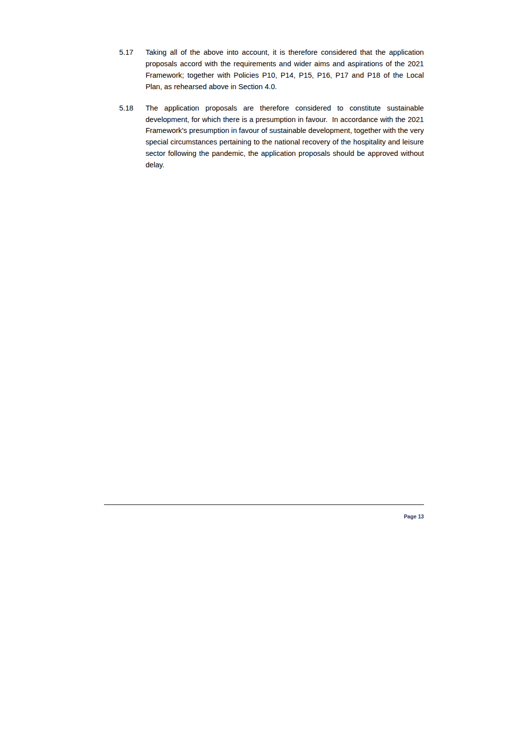5.17
Taking all of the above into account, it is therefore considered that the application proposals accord with the requirements and wider aims and aspirations of the 2021 Framework; together with Policies P10, P14, P15, P16, P17 and P18 of the Local Plan, as rehearsed above in Section 4.0.
5.18
The application proposals are therefore considered to constitute sustainable development, for which there is a presumption in favour. In accordance with the 2021 Framework's presumption in favour of sustainable development, together with the very special circumstances pertaining to the national recovery of the hospitality and leisure sector following the pandemic, the application proposals should be approved without delay.
Page 13